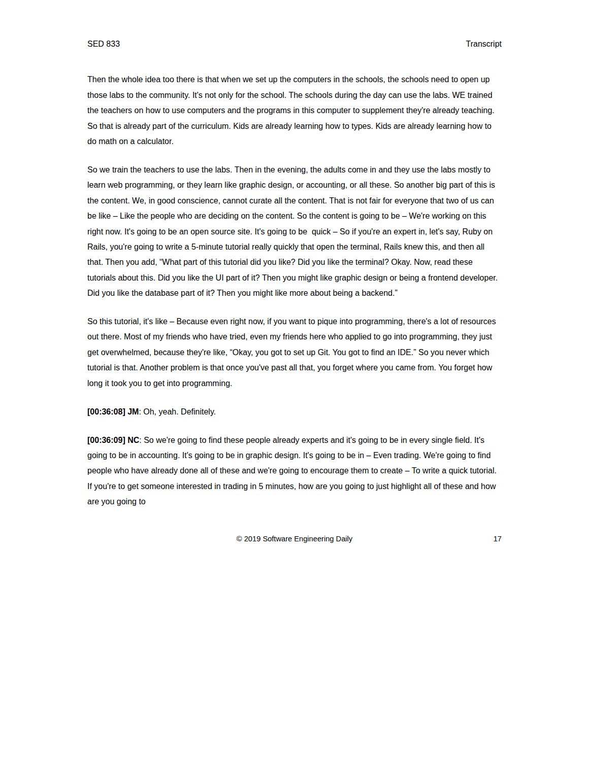SED 833 Transcript
Then the whole idea too there is that when we set up the computers in the schools, the schools need to open up those labs to the community. It's not only for the school. The schools during the day can use the labs. WE trained the teachers on how to use computers and the programs in this computer to supplement they're already teaching. So that is already part of the curriculum. Kids are already learning how to types. Kids are already learning how to do math on a calculator.
So we train the teachers to use the labs. Then in the evening, the adults come in and they use the labs mostly to learn web programming, or they learn like graphic design, or accounting, or all these. So another big part of this is the content. We, in good conscience, cannot curate all the content. That is not fair for everyone that two of us can be like – Like the people who are deciding on the content. So the content is going to be – We're working on this right now. It's going to be an open source site. It's going to be quick – So if you're an expert in, let's say, Ruby on Rails, you're going to write a 5-minute tutorial really quickly that open the terminal, Rails knew this, and then all that. Then you add, “What part of this tutorial did you like? Did you like the terminal? Okay. Now, read these tutorials about this. Did you like the UI part of it? Then you might like graphic design or being a frontend developer. Did you like the database part of it? Then you might like more about being a backend.”
So this tutorial, it's like – Because even right now, if you want to pique into programming, there's a lot of resources out there. Most of my friends who have tried, even my friends here who applied to go into programming, they just get overwhelmed, because they're like, “Okay, you got to set up Git. You got to find an IDE.” So you never which tutorial is that. Another problem is that once you've past all that, you forget where you came from. You forget how long it took you to get into programming.
[00:36:08] JM: Oh, yeah. Definitely.
[00:36:09] NC: So we're going to find these people already experts and it's going to be in every single field. It's going to be in accounting. It's going to be in graphic design. It's going to be in – Even trading. We're going to find people who have already done all of these and we're going to encourage them to create – To write a quick tutorial. If you're to get someone interested in trading in 5 minutes, how are you going to just highlight all of these and how are you going to
© 2019 Software Engineering Daily 17